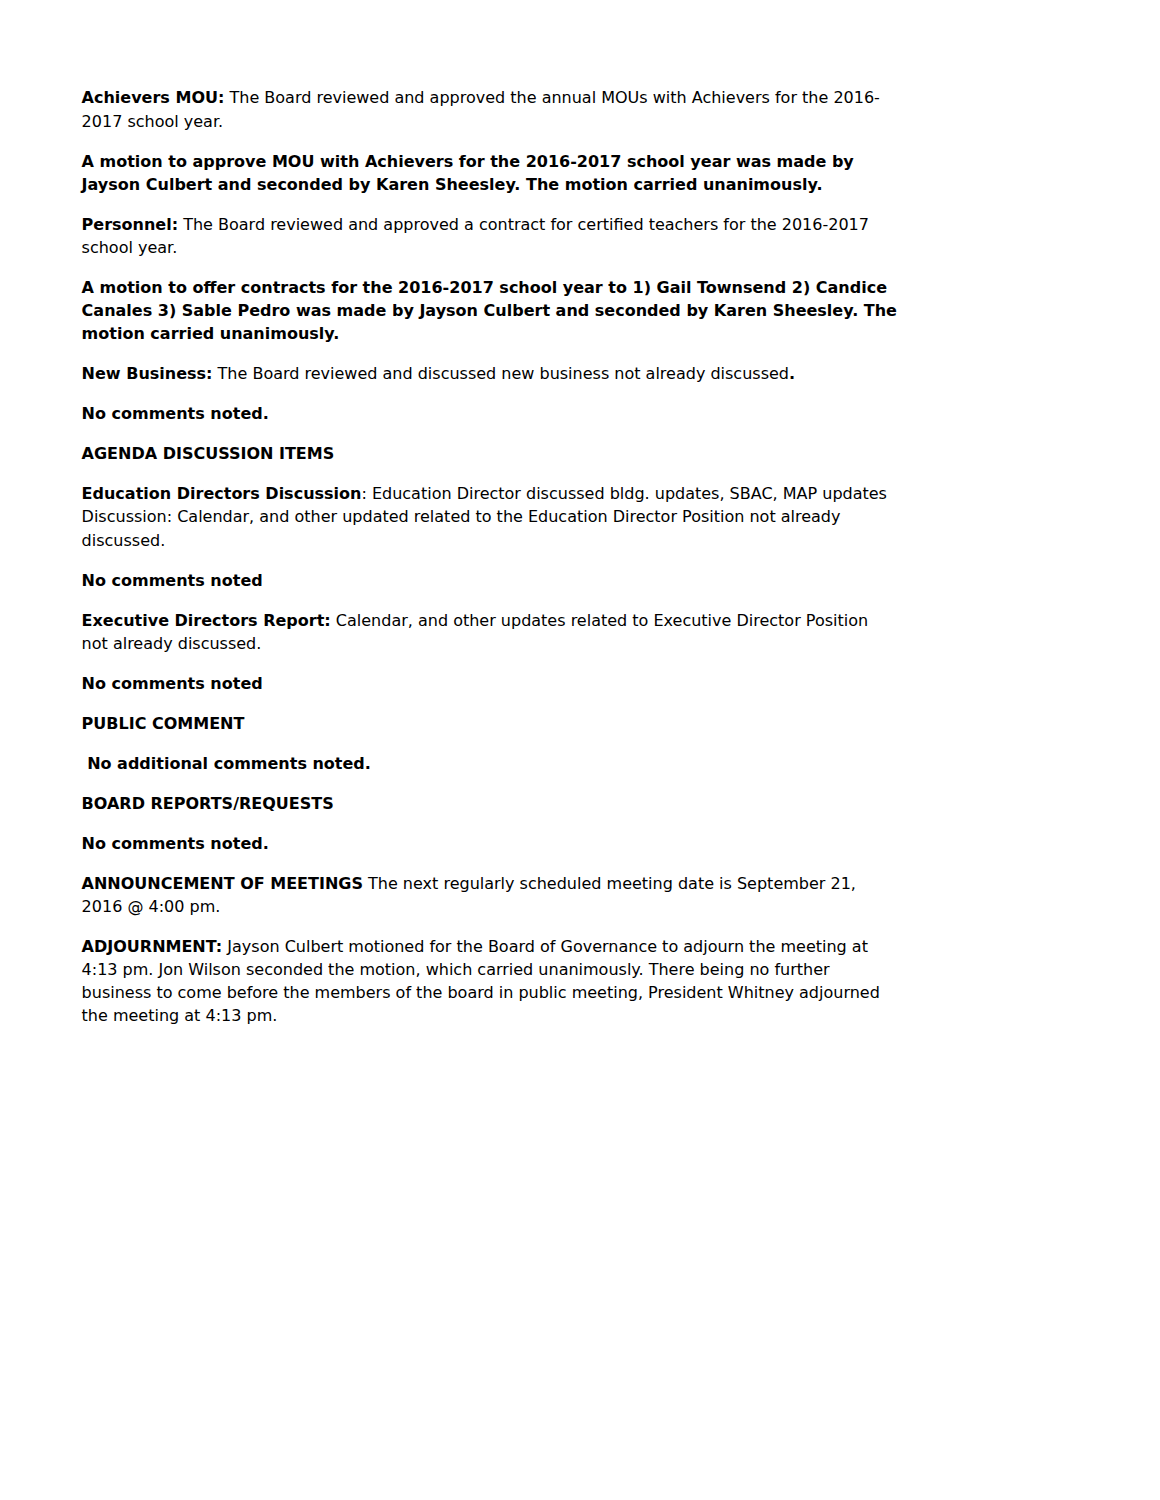Achievers MOU: The Board reviewed and approved the annual MOUs with Achievers for the 2016-2017 school year.
A motion to approve MOU with Achievers for the 2016-2017 school year was made by Jayson Culbert and seconded by Karen Sheesley. The motion carried unanimously.
Personnel: The Board reviewed and approved a contract for certified teachers for the 2016-2017 school year.
A motion to offer contracts for the 2016-2017 school year to 1) Gail Townsend 2) Candice Canales 3) Sable Pedro was made by Jayson Culbert and seconded by Karen Sheesley. The motion carried unanimously.
New Business: The Board reviewed and discussed new business not already discussed.
No comments noted.
AGENDA DISCUSSION ITEMS
Education Directors Discussion: Education Director discussed bldg. updates, SBAC, MAP updates Discussion: Calendar, and other updated related to the Education Director Position not already discussed.
No comments noted
Executive Directors Report: Calendar, and other updates related to Executive Director Position not already discussed.
No comments noted
PUBLIC COMMENT
No additional comments noted.
BOARD REPORTS/REQUESTS
No comments noted.
ANNOUNCEMENT OF MEETINGS The next regularly scheduled meeting date is September 21, 2016 @ 4:00 pm.
ADJOURNMENT: Jayson Culbert motioned for the Board of Governance to adjourn the meeting at 4:13 pm. Jon Wilson seconded the motion, which carried unanimously. There being no further business to come before the members of the board in public meeting, President Whitney adjourned the meeting at 4:13 pm.